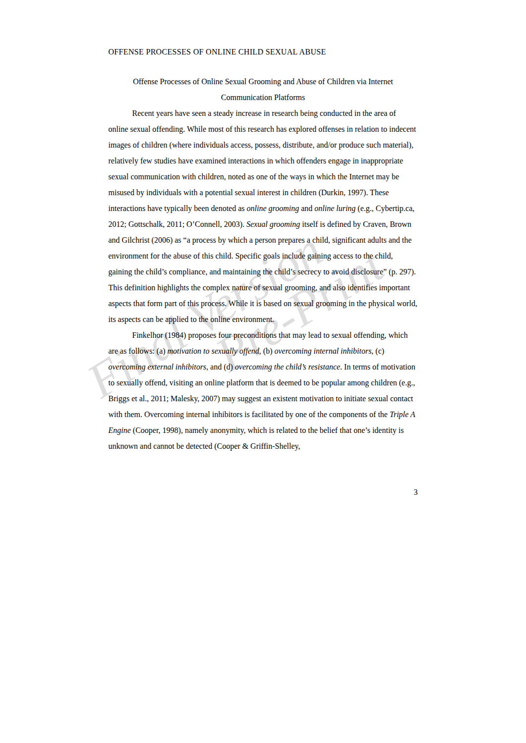Final Version Pre-Print
Offense Processes of Online Child Sexual Abuse
Offense Processes of Online Sexual Grooming and Abuse of Children via Internet Communication Platforms
Recent years have seen a steady increase in research being conducted in the area of online sexual offending. While most of this research has explored offenses in relation to indecent images of children (where individuals access, possess, distribute, and/or produce such material), relatively few studies have examined interactions in which offenders engage in inappropriate sexual communication with children, noted as one of the ways in which the Internet may be misused by individuals with a potential sexual interest in children (Durkin, 1997). These interactions have typically been denoted as online grooming and online luring (e.g., Cybertip.ca, 2012; Gottschalk, 2011; O’Connell, 2003). Sexual grooming itself is defined by Craven, Brown and Gilchrist (2006) as “a process by which a person prepares a child, significant adults and the environment for the abuse of this child. Specific goals include gaining access to the child, gaining the child’s compliance, and maintaining the child’s secrecy to avoid disclosure” (p. 297). This definition highlights the complex nature of sexual grooming, and also identifies important aspects that form part of this process. While it is based on sexual grooming in the physical world, its aspects can be applied to the online environment.
Finkelhor (1984) proposes four preconditions that may lead to sexual offending, which are as follows: (a) motivation to sexually offend, (b) overcoming internal inhibitors, (c) overcoming external inhibitors, and (d) overcoming the child’s resistance. In terms of motivation to sexually offend, visiting an online platform that is deemed to be popular among children (e.g., Briggs et al., 2011; Malesky, 2007) may suggest an existent motivation to initiate sexual contact with them. Overcoming internal inhibitors is facilitated by one of the components of the Triple A Engine (Cooper, 1998), namely anonymity, which is related to the belief that one’s identity is unknown and cannot be detected (Cooper & Griffin-Shelley,
3